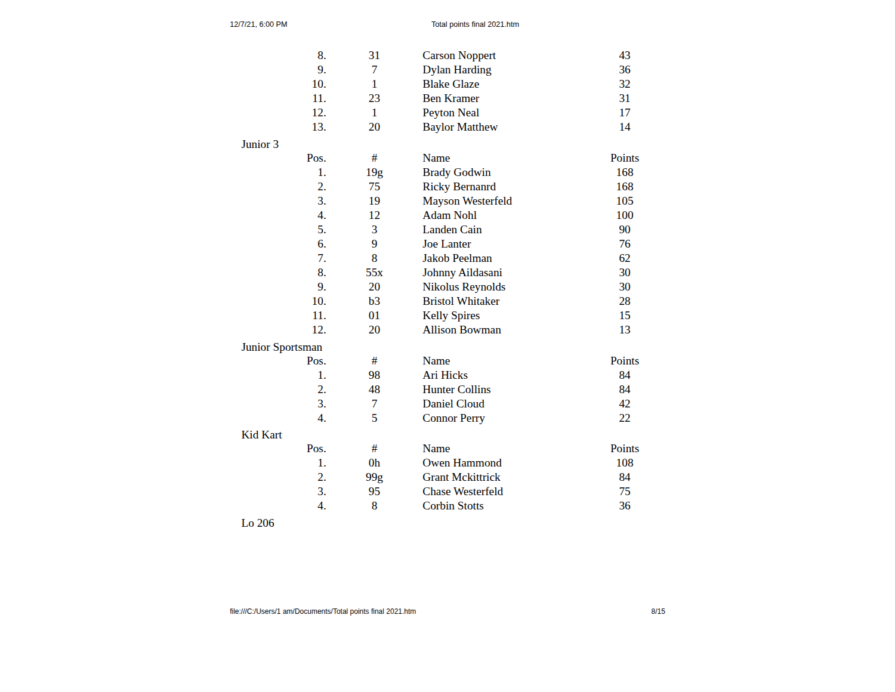12/7/21, 6:00 PM Total points final 2021.htm
| 8. | 31 | Carson Noppert | 43 |
| 9. | 7 | Dylan Harding | 36 |
| 10. | 1 | Blake Glaze | 32 |
| 11. | 23 | Ben Kramer | 31 |
| 12. | 1 | Peyton Neal | 17 |
| 13. | 20 | Baylor Matthew | 14 |
Junior 3
| Pos. | # | Name | Points |
| --- | --- | --- | --- |
| 1. | 19g | Brady Godwin | 168 |
| 2. | 75 | Ricky Bernanrd | 168 |
| 3. | 19 | Mayson Westerfeld | 105 |
| 4. | 12 | Adam Nohl | 100 |
| 5. | 3 | Landen Cain | 90 |
| 6. | 9 | Joe Lanter | 76 |
| 7. | 8 | Jakob Peelman | 62 |
| 8. | 55x | Johnny Aildasani | 30 |
| 9. | 20 | Nikolus Reynolds | 30 |
| 10. | b3 | Bristol Whitaker | 28 |
| 11. | 01 | Kelly Spires | 15 |
| 12. | 20 | Allison Bowman | 13 |
Junior Sportsman
| Pos. | # | Name | Points |
| --- | --- | --- | --- |
| 1. | 98 | Ari Hicks | 84 |
| 2. | 48 | Hunter Collins | 84 |
| 3. | 7 | Daniel Cloud | 42 |
| 4. | 5 | Connor Perry | 22 |
Kid Kart
| Pos. | # | Name | Points |
| --- | --- | --- | --- |
| 1. | 0h | Owen Hammond | 108 |
| 2. | 99g | Grant Mckittrick | 84 |
| 3. | 95 | Chase Westerfeld | 75 |
| 4. | 8 | Corbin Stotts | 36 |
Lo 206
file:///C:/Users/1 am/Documents/Total points final 2021.htm 8/15